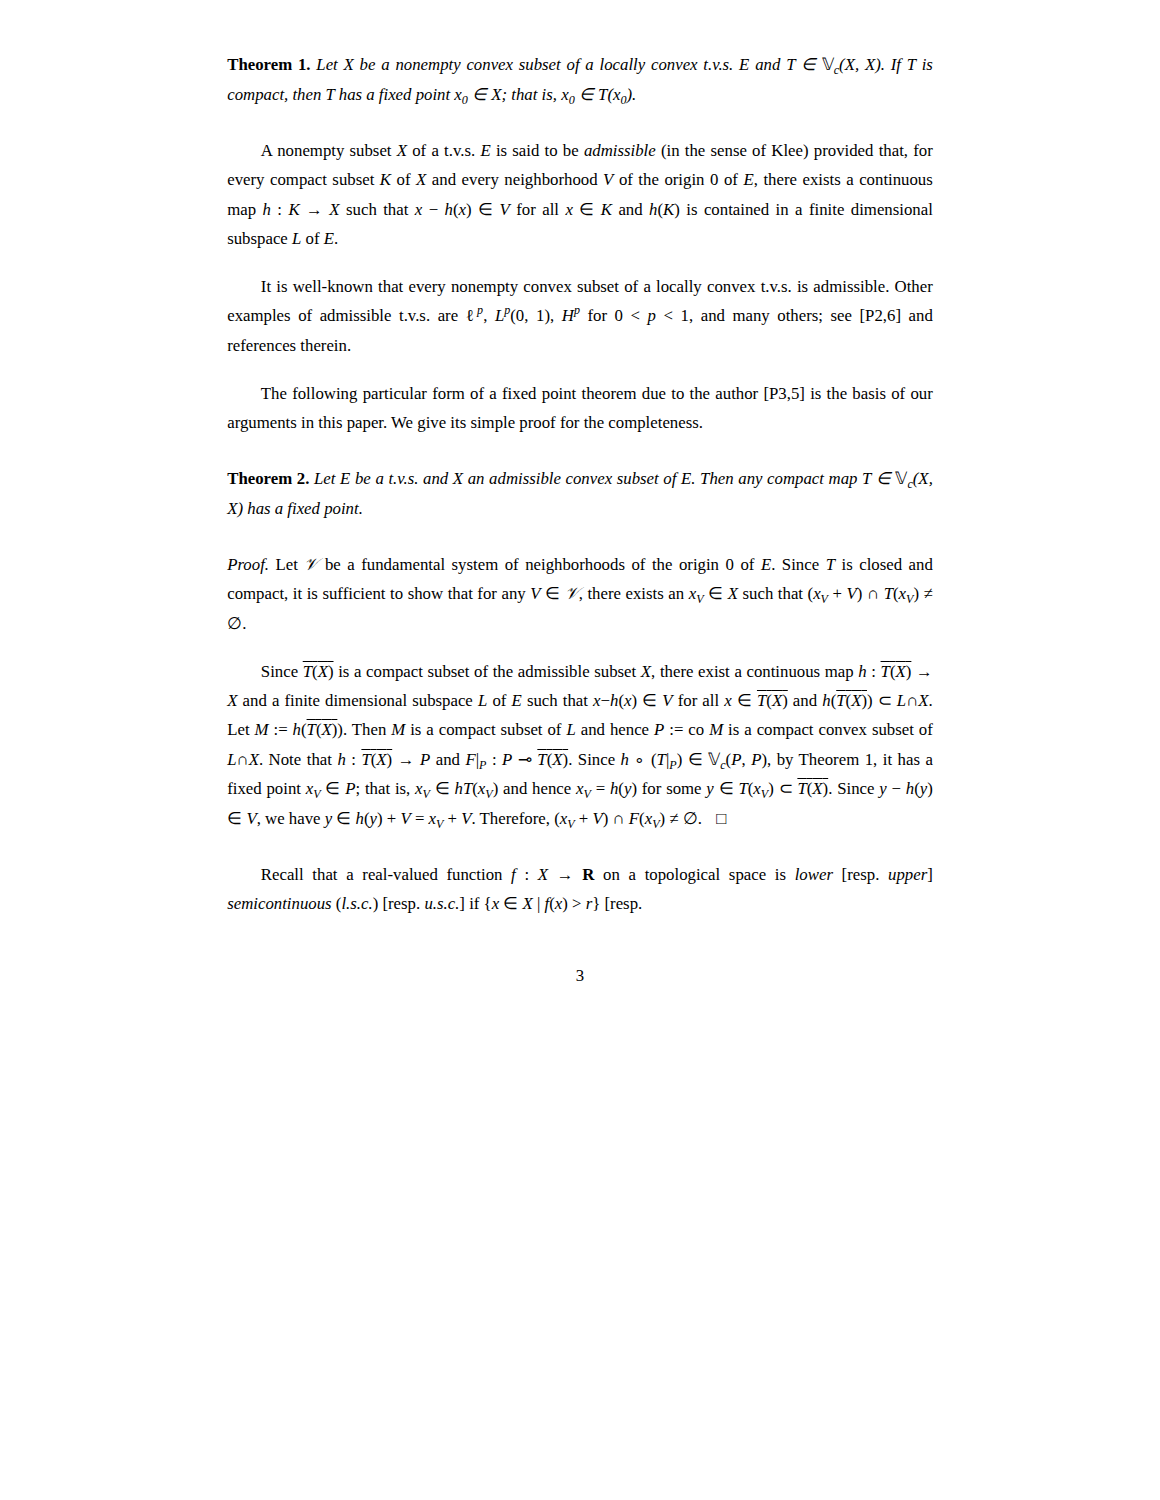Theorem 1. Let X be a nonempty convex subset of a locally convex t.v.s. E and T ∈ 𝕍c(X, X). If T is compact, then T has a fixed point x0 ∈ X; that is, x0 ∈ T(x0).
A nonempty subset X of a t.v.s. E is said to be admissible (in the sense of Klee) provided that, for every compact subset K of X and every neighborhood V of the origin 0 of E, there exists a continuous map h : K → X such that x − h(x) ∈ V for all x ∈ K and h(K) is contained in a finite dimensional subspace L of E.
It is well-known that every nonempty convex subset of a locally convex t.v.s. is admissible. Other examples of admissible t.v.s. are ℓp, Lp(0, 1), Hp for 0 < p < 1, and many others; see [P2,6] and references therein.
The following particular form of a fixed point theorem due to the author [P3,5] is the basis of our arguments in this paper. We give its simple proof for the completeness.
Theorem 2. Let E be a t.v.s. and X an admissible convex subset of E. Then any compact map T ∈ 𝕍c(X, X) has a fixed point.
Proof. Let 𝒱 be a fundamental system of neighborhoods of the origin 0 of E. Since T is closed and compact, it is sufficient to show that for any V ∈ 𝒱, there exists an xV ∈ X such that (xV + V) ∩ T(xV) ≠ ∅.
Since T(X) is a compact subset of the admissible subset X, there exist a continuous map h : T(X) → X and a finite dimensional subspace L of E such that x−h(x) ∈ V for all x ∈ T(X) and h(T(X)) ⊂ L∩X. Let M := h(T(X)). Then M is a compact subset of L and hence P := co M is a compact convex subset of L∩X. Note that h : T(X) → P and F|P : P ⊸ T(X). Since h ∘ (T|P) ∈ 𝕍c(P, P), by Theorem 1, it has a fixed point xV ∈ P; that is, xV ∈ hT(xV) and hence xV = h(y) for some y ∈ T(xV) ⊂ T(X). Since y − h(y) ∈ V, we have y ∈ h(y) + V = xV + V. Therefore, (xV + V) ∩ F(xV) ≠ ∅. □
Recall that a real-valued function f : X → R on a topological space is lower [resp. upper] semicontinuous (l.s.c.) [resp. u.s.c.] if {x ∈ X | f(x) > r} [resp.
3